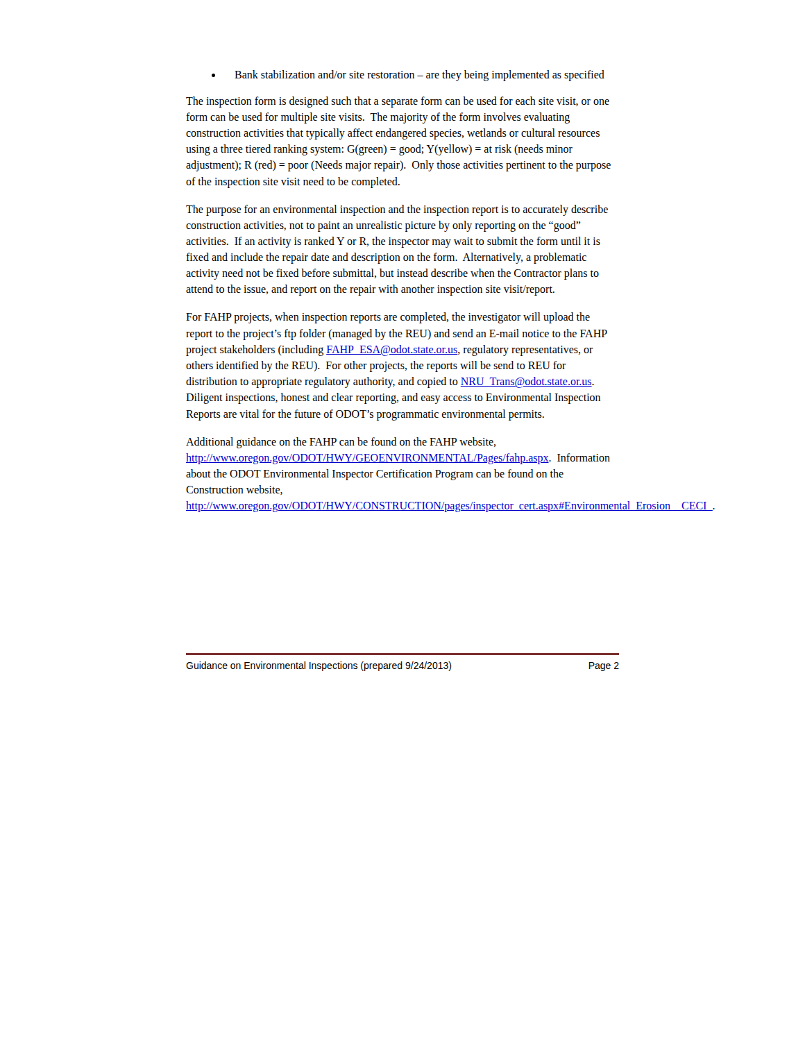Bank stabilization and/or site restoration – are they being implemented as specified
The inspection form is designed such that a separate form can be used for each site visit, or one form can be used for multiple site visits. The majority of the form involves evaluating construction activities that typically affect endangered species, wetlands or cultural resources using a three tiered ranking system: G(green) = good; Y(yellow) = at risk (needs minor adjustment); R (red) = poor (Needs major repair). Only those activities pertinent to the purpose of the inspection site visit need to be completed.
The purpose for an environmental inspection and the inspection report is to accurately describe construction activities, not to paint an unrealistic picture by only reporting on the “good” activities. If an activity is ranked Y or R, the inspector may wait to submit the form until it is fixed and include the repair date and description on the form. Alternatively, a problematic activity need not be fixed before submittal, but instead describe when the Contractor plans to attend to the issue, and report on the repair with another inspection site visit/report.
For FAHP projects, when inspection reports are completed, the investigator will upload the report to the project’s ftp folder (managed by the REU) and send an E-mail notice to the FAHP project stakeholders (including FAHP_ESA@odot.state.or.us, regulatory representatives, or others identified by the REU). For other projects, the reports will be send to REU for distribution to appropriate regulatory authority, and copied to NRU_Trans@odot.state.or.us. Diligent inspections, honest and clear reporting, and easy access to Environmental Inspection Reports are vital for the future of ODOT’s programmatic environmental permits.
Additional guidance on the FAHP can be found on the FAHP website, http://www.oregon.gov/ODOT/HWY/GEOENVIRONMENTAL/Pages/fahp.aspx. Information about the ODOT Environmental Inspector Certification Program can be found on the Construction website, http://www.oregon.gov/ODOT/HWY/CONSTRUCTION/pages/inspector_cert.aspx#Environmental_Erosion__CECI_.
Guidance on Environmental Inspections (prepared 9/24/2013)
Page 2